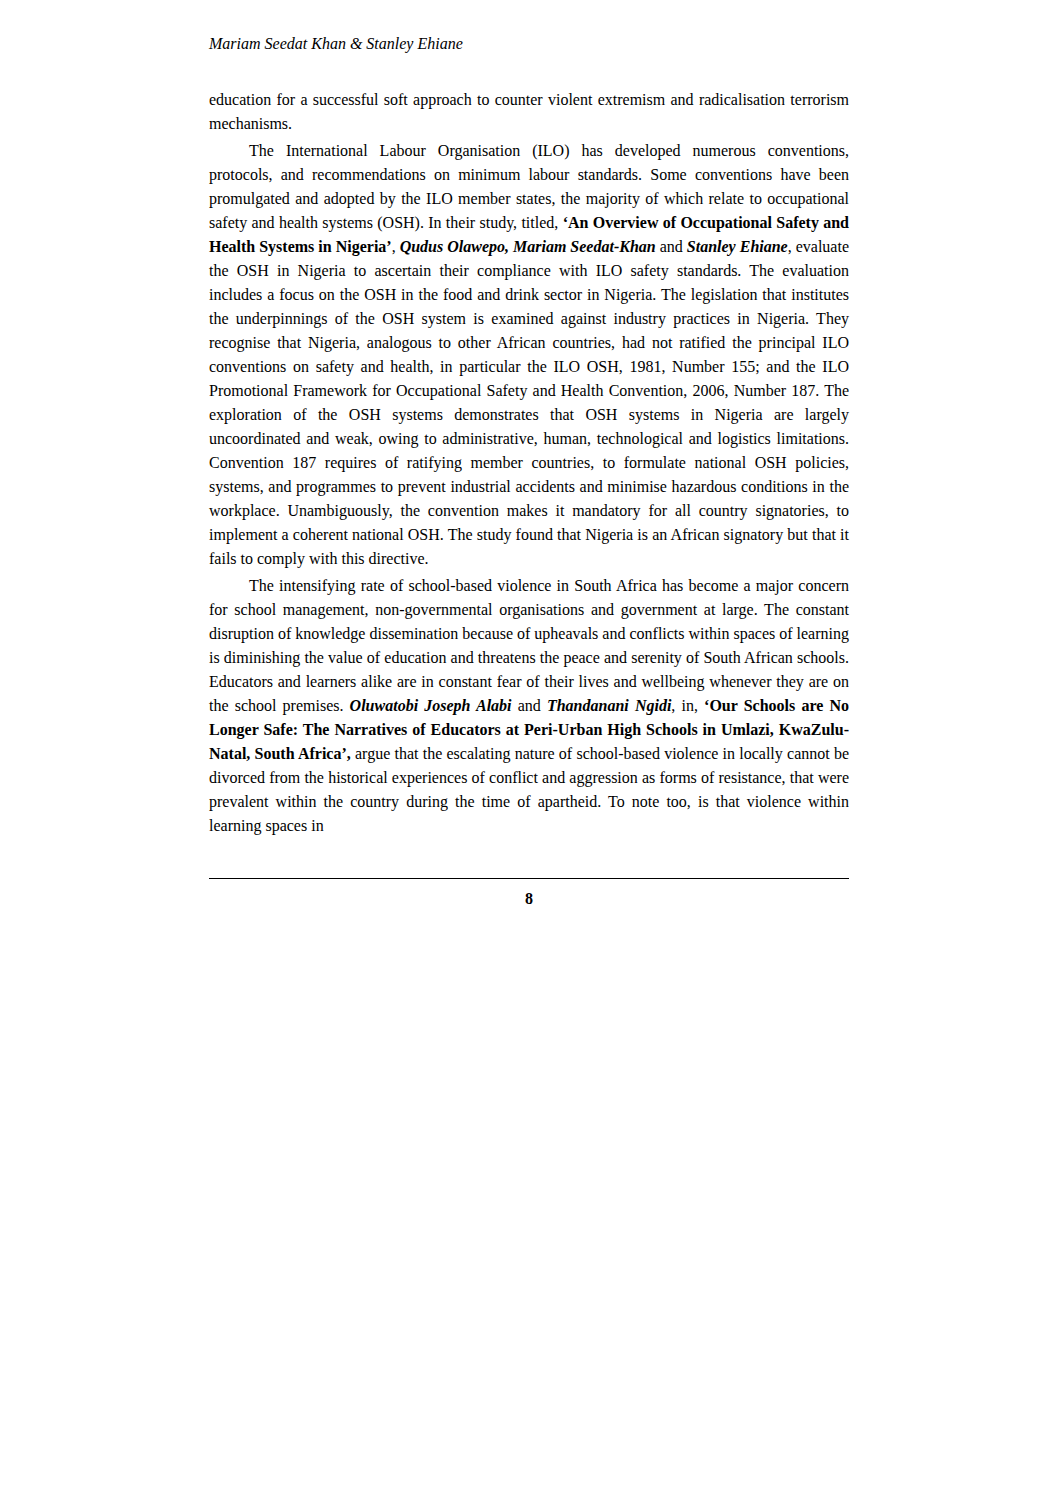Mariam Seedat Khan & Stanley Ehiane
education for a successful soft approach to counter violent extremism and radicalisation terrorism mechanisms.
The International Labour Organisation (ILO) has developed numerous conventions, protocols, and recommendations on minimum labour standards. Some conventions have been promulgated and adopted by the ILO member states, the majority of which relate to occupational safety and health systems (OSH). In their study, titled, ‘An Overview of Occupational Safety and Health Systems in Nigeria’, Qudus Olawepo, Mariam Seedat-Khan and Stanley Ehiane, evaluate the OSH in Nigeria to ascertain their compliance with ILO safety standards. The evaluation includes a focus on the OSH in the food and drink sector in Nigeria. The legislation that institutes the underpinnings of the OSH system is examined against industry practices in Nigeria. They recognise that Nigeria, analogous to other African countries, had not ratified the principal ILO conventions on safety and health, in particular the ILO OSH, 1981, Number 155; and the ILO Promotional Framework for Occupational Safety and Health Convention, 2006, Number 187. The exploration of the OSH systems demonstrates that OSH systems in Nigeria are largely uncoordinated and weak, owing to administrative, human, technological and logistics limitations. Convention 187 requires of ratifying member countries, to formulate national OSH policies, systems, and programmes to prevent industrial accidents and minimise hazardous conditions in the workplace. Unambiguously, the convention makes it mandatory for all country signatories, to implement a coherent national OSH. The study found that Nigeria is an African signatory but that it fails to comply with this directive.
The intensifying rate of school-based violence in South Africa has become a major concern for school management, non-governmental organisations and government at large. The constant disruption of knowledge dissemination because of upheavals and conflicts within spaces of learning is diminishing the value of education and threatens the peace and serenity of South African schools. Educators and learners alike are in constant fear of their lives and wellbeing whenever they are on the school premises. Oluwatobi Joseph Alabi and Thandanani Ngidi, in, ‘Our Schools are No Longer Safe: The Narratives of Educators at Peri-Urban High Schools in Umlazi, KwaZulu-Natal, South Africa’, argue that the escalating nature of school-based violence in locally cannot be divorced from the historical experiences of conflict and aggression as forms of resistance, that were prevalent within the country during the time of apartheid. To note too, is that violence within learning spaces in
8